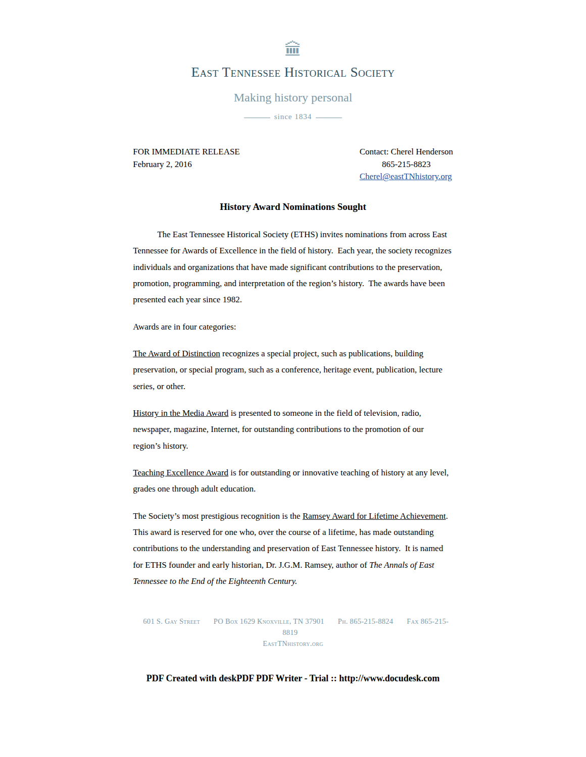🏛
East Tennessee Historical Society
Making history personal
since 1834
FOR IMMEDIATE RELEASE
February 2, 2016
Contact: Cherel Henderson
865-215-8823 Cherel@eastTNhistory.org
History Award Nominations Sought
The East Tennessee Historical Society (ETHS) invites nominations from across East Tennessee for Awards of Excellence in the field of history. Each year, the society recognizes individuals and organizations that have made significant contributions to the preservation, promotion, programming, and interpretation of the region’s history. The awards have been presented each year since 1982.
Awards are in four categories:
The Award of Distinction recognizes a special project, such as publications, building preservation, or special program, such as a conference, heritage event, publication, lecture series, or other.
History in the Media Award is presented to someone in the field of television, radio, newspaper, magazine, Internet, for outstanding contributions to the promotion of our region’s history.
Teaching Excellence Award is for outstanding or innovative teaching of history at any level, grades one through adult education.
The Society’s most prestigious recognition is the Ramsey Award for Lifetime Achievement. This award is reserved for one who, over the course of a lifetime, has made outstanding contributions to the understanding and preservation of East Tennessee history. It is named for ETHS founder and early historian, Dr. J.G.M. Ramsey, author of The Annals of East Tennessee to the End of the Eighteenth Century.
601 S. Gay Street PO Box 1629 Knoxville, TN 37901 Ph. 865-215-8824 Fax 865-215-8819
EastTNhistory.org
PDF Created with deskPDF PDF Writer - Trial :: http://www.docudesk.com